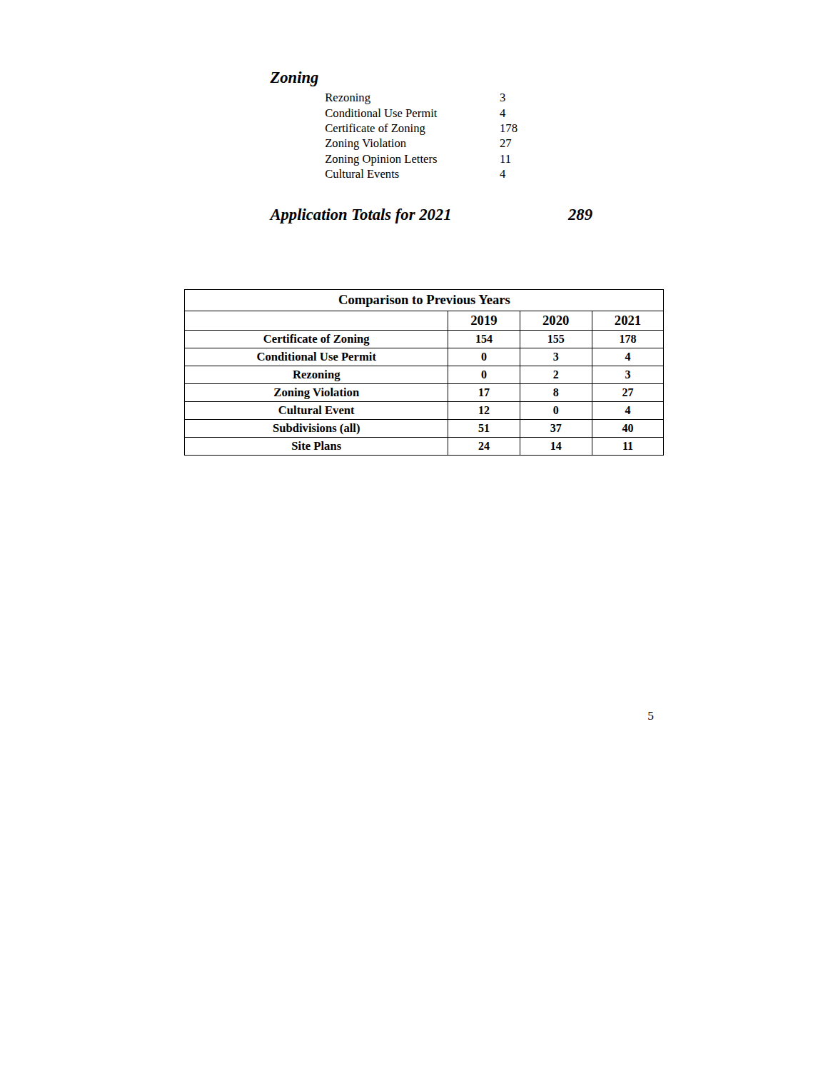Zoning
| Rezoning | 3 |
| Conditional Use Permit | 4 |
| Certificate of Zoning | 178 |
| Zoning Violation | 27 |
| Zoning Opinion Letters | 11 |
| Cultural Events | 4 |
Application Totals for 2021
289
Comparison to Previous Years
| | 2019 | 2020 | 2021 |
| --- | --- | --- | --- |
| Certificate of Zoning | 154 | 155 | 178 |
| Conditional Use Permit | 0 | 3 | 4 |
| Rezoning | 0 | 2 | 3 |
| Zoning Violation | 17 | 8 | 27 |
| Cultural Event | 12 | 0 | 4 |
| Subdivisions (all) | 51 | 37 | 40 |
| Site Plans | 24 | 14 | 11 |
5